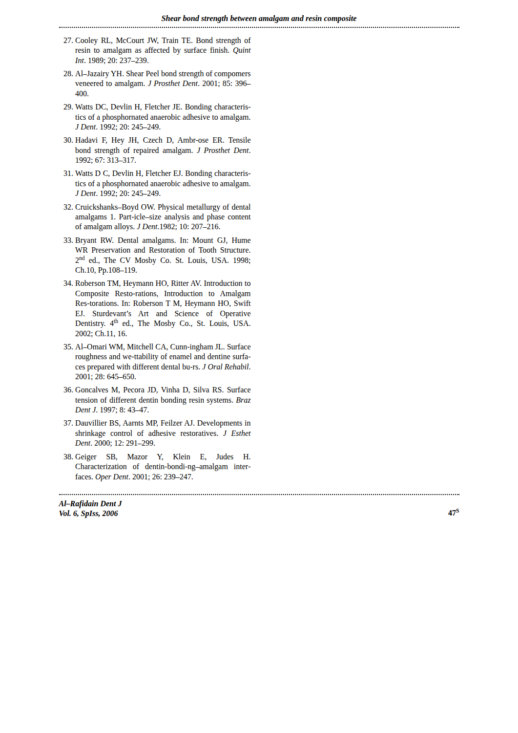Shear bond strength between amalgam and resin composite
Cooley RL, McCourt JW, Train TE. Bond strength of resin to amalgam as affected by surface finish. Quint Int. 1989; 20: 237–239.
Al–Jazairy YH. Shear Peel bond strength of compomers veneered to amalgam. J Prosthet Dent. 2001; 85: 396–400.
Watts DC, Devlin H, Fletcher JE. Bonding characteristics of a phosphornated anaerobic adhesive to amalgam. J Dent. 1992; 20: 245–249.
Hadavi F, Hey JH, Czech D, Ambr-ose ER. Tensile bond strength of repaired amalgam. J Prosthet Dent. 1992; 67: 313–317.
Watts D C, Devlin H, Fletcher EJ. Bonding characteristics of a phosphornated anaerobic adhesive to amalgam. J Dent. 1992; 20: 245–249.
Cruickshanks–Boyd OW. Physical metallurgy of dental amalgams 1. Part-icle–size analysis and phase content of amalgam alloys. J Dent.1982; 10: 207–216.
Bryant RW. Dental amalgams. In: Mount GJ, Hume WR Preservation and Restoration of Tooth Structure. 2nd ed., The CV Mosby Co. St. Louis, USA. 1998; Ch.10, Pp.108–119.
Roberson TM, Heymann HO, Ritter AV. Introduction to Composite Resto-rations, Introduction to Amalgam Res-torations. In: Roberson T M, Heymann HO, Swift EJ. Sturdevant’s Art and Science of Operative Dentistry. 4th ed., The Mosby Co., St. Louis, USA. 2002; Ch.11, 16.
Al–Omari WM, Mitchell CA, Cunn-ingham JL. Surface roughness and we-ttability of enamel and dentine surfa-ces prepared with different dental bu-rs. J Oral Rehabil. 2001; 28: 645–650.
Goncalves M, Pecora JD, Vinha D, Silva RS. Surface tension of different dentin bonding resin systems. Braz Dent J. 1997; 8: 43–47.
Dauvillier BS, Aarnts MP, Feilzer AJ. Developments in shrinkage control of adhesive restoratives. J Esthet Dent. 2000; 12: 291–299.
Geiger SB, Mazor Y, Klein E, Judes H. Characterization of dentin-bondi-ng–amalgam interfaces. Oper Dent. 2001; 26: 239–247.
Al–Rafidain Dent J
Vol. 6, SpIss, 2006
47S